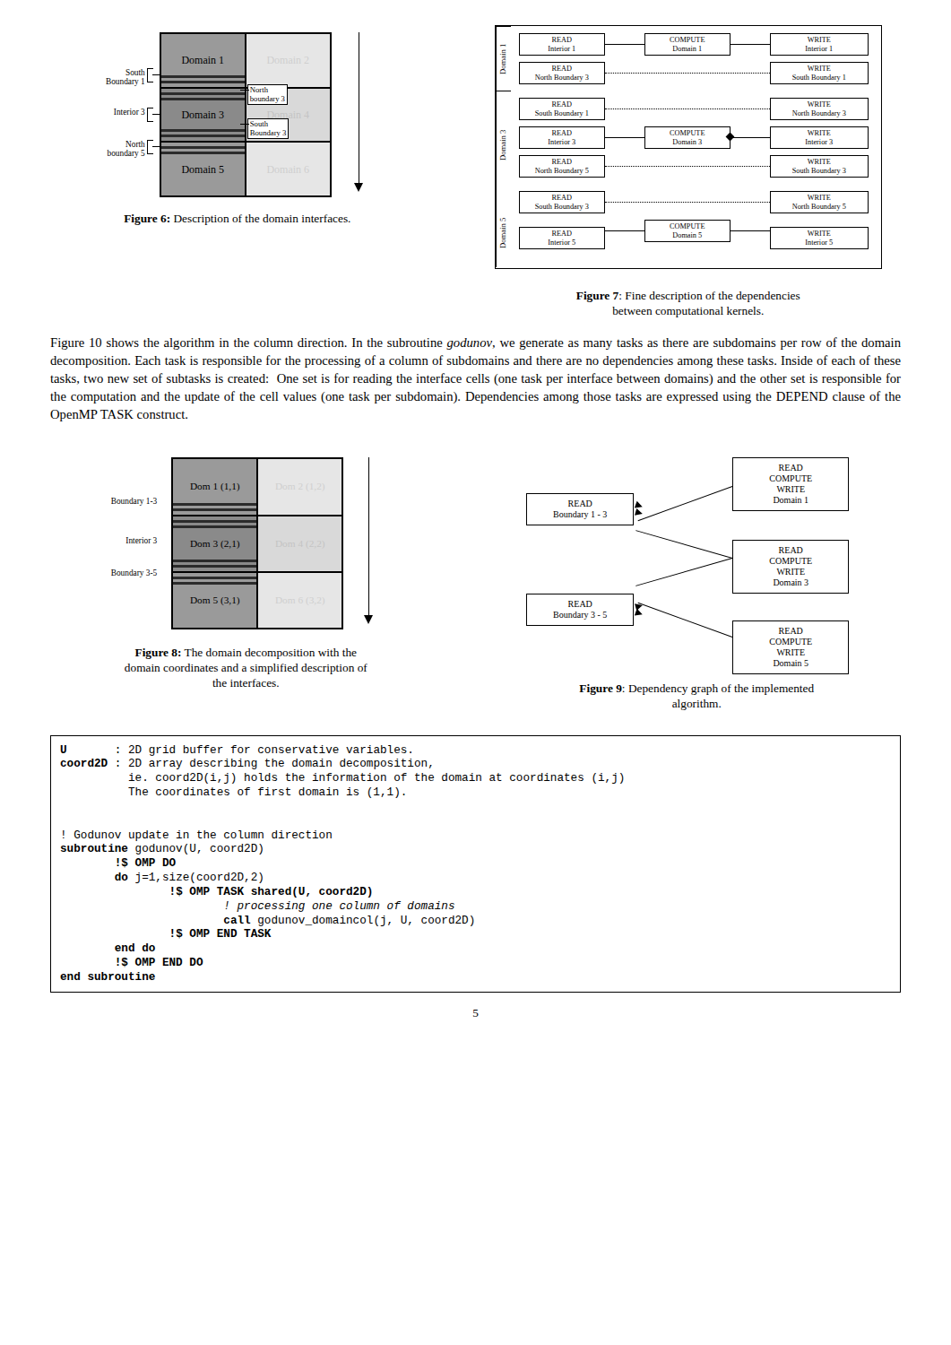Domain 1
Domain 2
Domain 3
Domain 4
Domain 5
Domain 6
South
Boundary 1
Interior 3
North
boundary 5
North
boundary 3
South
Boundary 3
Figure 6: Description of the domain interfaces.
Domain 1
Domain 3
Domain 5
READ
Interior 1
READ
North Boundary 3
READ
South Boundary 1
READ
Interior 3
READ
North Boundary 5
READ
South Boundary 3
READ
Interior 5
COMPUTE
Domain 1
COMPUTE
Domain 3
COMPUTE
Domain 5
WRITE
Interior 1
WRITE
South Boundary 1
WRITE
North Boundary 3
WRITE
Interior 3
WRITE
South Boundary 3
WRITE
North Boundary 5
WRITE
Interior 5
Figure 7: Fine description of the dependencies
between computational kernels.
Figure 10 shows the algorithm in the column direction. In the subroutine godunov, we generate as many tasks as there are subdomains per row of the domain decomposition. Each task is responsible for the processing of a column of subdomains and there are no dependencies among these tasks. Inside of each of these tasks, two new set of subtasks is created: One set is for reading the interface cells (one task per interface between domains) and the other set is responsible for the computation and the update of the cell values (one task per subdomain). Dependencies among those tasks are expressed using the DEPEND clause of the OpenMP TASK construct.
Dom 1 (1,1)
Dom 2 (1,2)
Dom 3 (2,1)
Dom 4 (2,2)
Dom 5 (3,1)
Dom 6 (3,2)
Boundary 1-3
Interior 3
Boundary 3-5
Figure 8: The domain decomposition with the
domain coordinates and a simplified description of
the interfaces.
READ
Boundary 1 - 3
READ
Boundary 3 - 5
READ
COMPUTE
WRITE
Domain 1
READ
COMPUTE
WRITE
Domain 3
READ
COMPUTE
WRITE
Domain 5
Figure 9: Dependency graph of the implemented
algorithm.
U       : 2D grid buffer for conservative variables.
coord2D : 2D array describing the domain decomposition,
          ie. coord2D(i,j) holds the information of the domain at coordinates (i,j)
          The coordinates of first domain is (1,1).


! Godunov update in the column direction
subroutine godunov(U, coord2D)
        !$ OMP DO
        do j=1,size(coord2D,2)
                !$ OMP TASK shared(U, coord2D)
                        ! processing one column of domains
                        call godunov_domaincol(j, U, coord2D)
                !$ OMP END TASK
        end do
        !$ OMP END DO
end subroutine
5